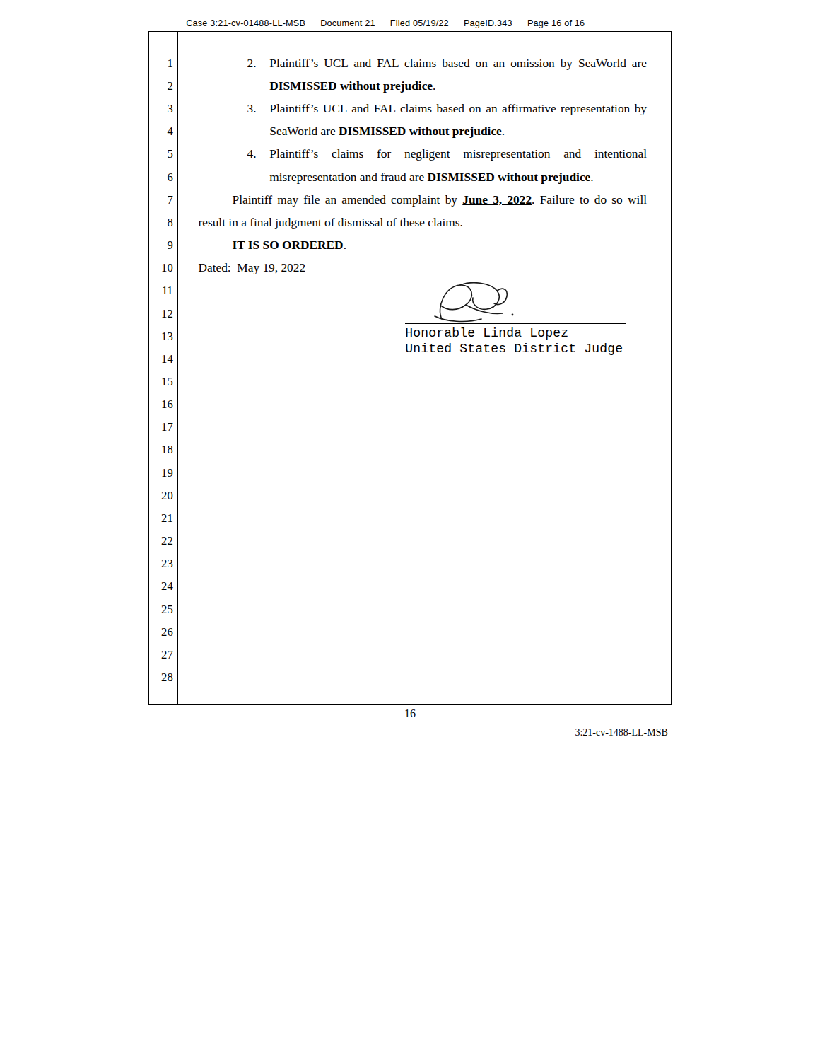Case 3:21-cv-01488-LL-MSB Document 21 Filed 05/19/22 PageID.343 Page 16 of 16
1
2
3
4
5
6
7
8
9
10
11
12
13
14
15
16
17
18
19
20
21
22
23
24
25
26
27
28
2. Plaintiff’s UCL and FAL claims based on an omission by SeaWorld are DISMISSED without prejudice.
3. Plaintiff’s UCL and FAL claims based on an affirmative representation by SeaWorld are DISMISSED without prejudice.
4. Plaintiff’s claims for negligent misrepresentation and intentional misrepresentation and fraud are DISMISSED without prejudice.
Plaintiff may file an amended complaint by June 3, 2022. Failure to do so will result in a final judgment of dismissal of these claims.
IT IS SO ORDERED.
Dated: May 19, 2022
Honorable Linda Lopez
United States District Judge
16
3:21-cv-1488-LL-MSB